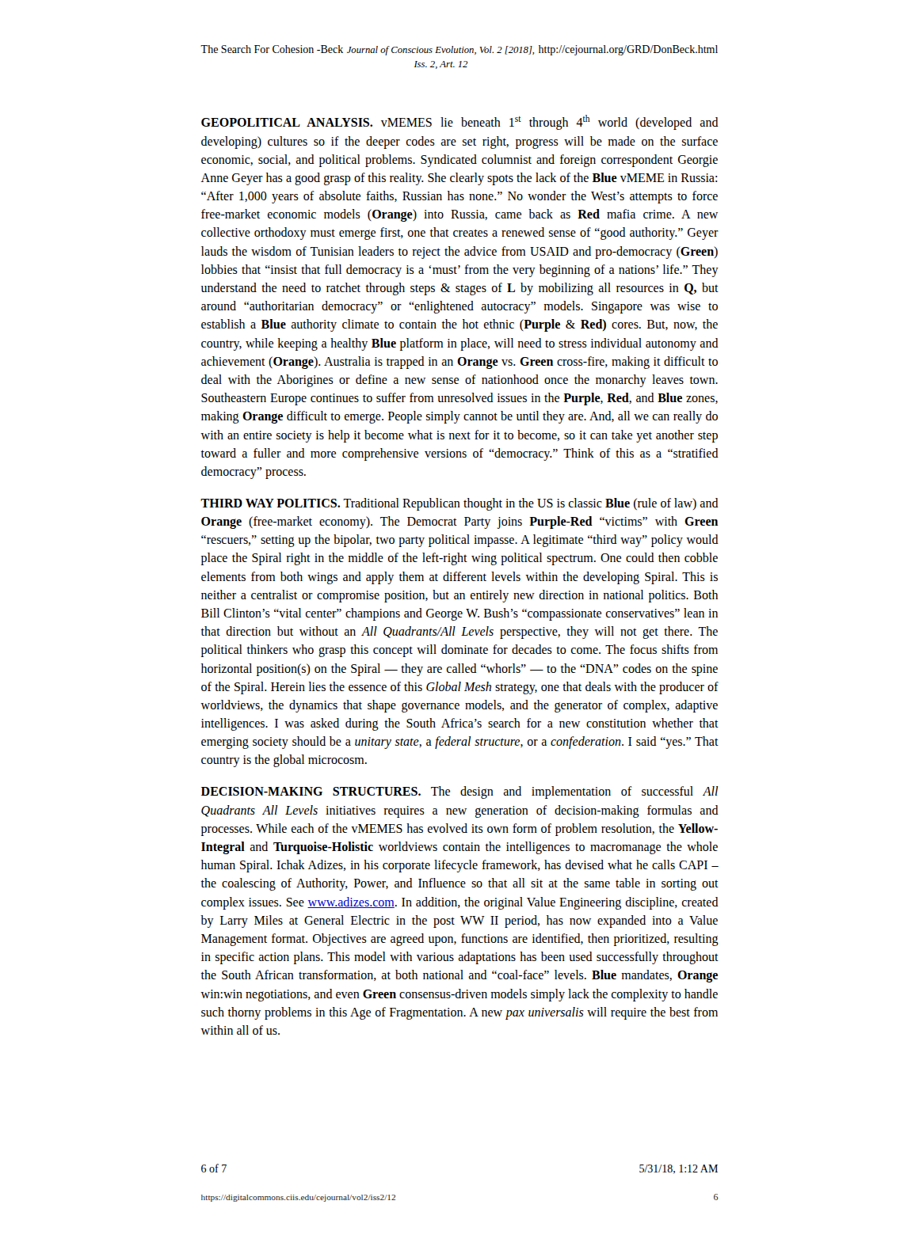The Search For Cohesion -Beck
Journal of Conscious Evolution, Vol. 2 [2018], Iss. 2, Art. 12
http://cejournal.org/GRD/DonBeck.html
GEOPOLITICAL ANALYSIS. vMEMES lie beneath 1st through 4th world (developed and developing) cultures so if the deeper codes are set right, progress will be made on the surface economic, social, and political problems. Syndicated columnist and foreign correspondent Georgie Anne Geyer has a good grasp of this reality. She clearly spots the lack of the Blue vMEME in Russia: “After 1,000 years of absolute faiths, Russian has none.” No wonder the West’s attempts to force free-market economic models (Orange) into Russia, came back as Red mafia crime. A new collective orthodoxy must emerge first, one that creates a renewed sense of “good authority.” Geyer lauds the wisdom of Tunisian leaders to reject the advice from USAID and pro-democracy (Green) lobbies that “insist that full democracy is a ‘must’ from the very beginning of a nations’ life.” They understand the need to ratchet through steps & stages of L by mobilizing all resources in Q, but around “authoritarian democracy” or “enlightened autocracy” models. Singapore was wise to establish a Blue authority climate to contain the hot ethnic (Purple & Red) cores. But, now, the country, while keeping a healthy Blue platform in place, will need to stress individual autonomy and achievement (Orange). Australia is trapped in an Orange vs. Green cross-fire, making it difficult to deal with the Aborigines or define a new sense of nationhood once the monarchy leaves town. Southeastern Europe continues to suffer from unresolved issues in the Purple, Red, and Blue zones, making Orange difficult to emerge. People simply cannot be until they are. And, all we can really do with an entire society is help it become what is next for it to become, so it can take yet another step toward a fuller and more comprehensive versions of “democracy.” Think of this as a “stratified democracy” process.
THIRD WAY POLITICS. Traditional Republican thought in the US is classic Blue (rule of law) and Orange (free-market economy). The Democrat Party joins Purple-Red “victims” with Green “rescuers,” setting up the bipolar, two party political impasse. A legitimate “third way” policy would place the Spiral right in the middle of the left-right wing political spectrum. One could then cobble elements from both wings and apply them at different levels within the developing Spiral. This is neither a centralist or compromise position, but an entirely new direction in national politics. Both Bill Clinton’s “vital center” champions and George W. Bush’s “compassionate conservatives” lean in that direction but without an All Quadrants/All Levels perspective, they will not get there. The political thinkers who grasp this concept will dominate for decades to come. The focus shifts from horizontal position(s) on the Spiral — they are called “whorls” — to the “DNA” codes on the spine of the Spiral. Herein lies the essence of this Global Mesh strategy, one that deals with the producer of worldviews, the dynamics that shape governance models, and the generator of complex, adaptive intelligences. I was asked during the South Africa’s search for a new constitution whether that emerging society should be a unitary state, a federal structure, or a confederation. I said “yes.” That country is the global microcosm.
DECISION-MAKING STRUCTURES. The design and implementation of successful All Quadrants All Levels initiatives requires a new generation of decision-making formulas and processes. While each of the vMEMES has evolved its own form of problem resolution, the Yellow-Integral and Turquoise-Holistic worldviews contain the intelligences to macromanage the whole human Spiral. Ichak Adizes, in his corporate lifecycle framework, has devised what he calls CAPI – the coalescing of Authority, Power, and Influence so that all sit at the same table in sorting out complex issues. See www.adizes.com. In addition, the original Value Engineering discipline, created by Larry Miles at General Electric in the post WW II period, has now expanded into a Value Management format. Objectives are agreed upon, functions are identified, then prioritized, resulting in specific action plans. This model with various adaptations has been used successfully throughout the South African transformation, at both national and “coal-face” levels. Blue mandates, Orange win:win negotiations, and even Green consensus-driven models simply lack the complexity to handle such thorny problems in this Age of Fragmentation. A new pax universalis will require the best from within all of us.
6 of 7
5/31/18, 1:12 AM
https://digitalcommons.ciis.edu/cejournal/vol2/iss2/12
6